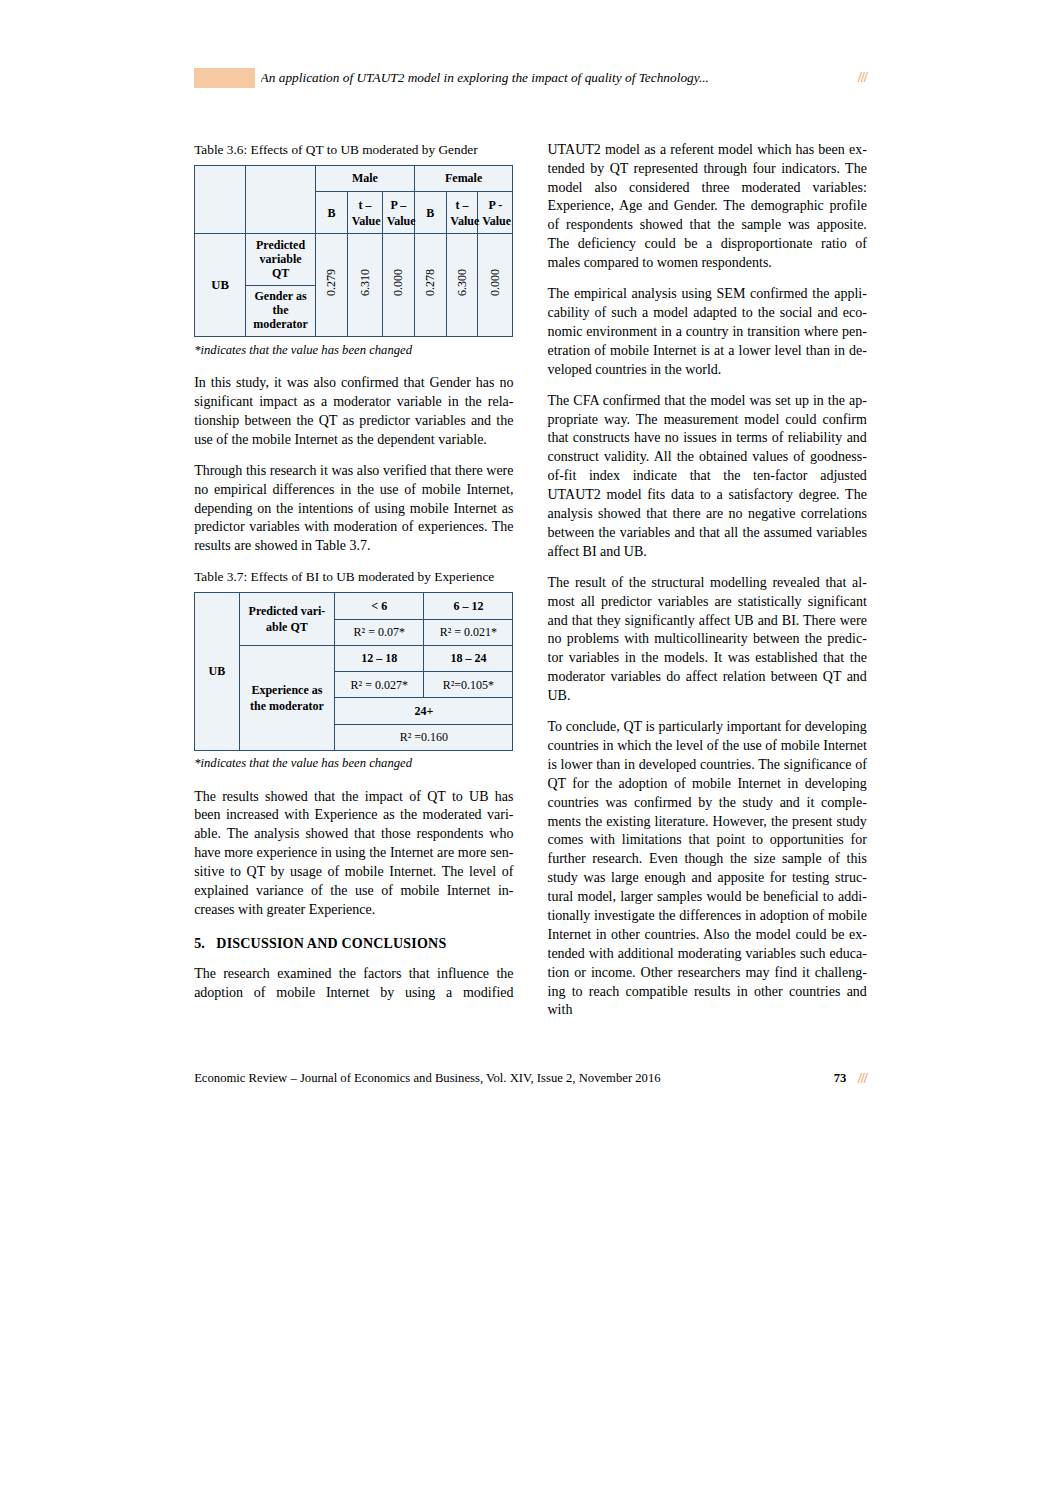An application of UTAUT2 model in exploring the impact of quality of Technology...
///
Table 3.6: Effects of QT to UB moderated by Gender
| | | Male | Female |
| --- | --- | --- | --- |
| B | t – Value | P – Value | B | t – Value | P - Value |
| UB | Predicted variable QT | 0.279 | 6.310 | 0.000 | 0.278 | 6.300 | 0.000 |
| Gender as the moderator |
*indicates that the value has been changed
In this study, it was also confirmed that Gender has no significant impact as a moderator variable in the relationship between the QT as predictor variables and the use of the mobile Internet as the dependent variable.
Through this research it was also verified that there were no empirical differences in the use of mobile Internet, depending on the intentions of using mobile Internet as predictor variables with moderation of experiences. The results are showed in Table 3.7.
Table 3.7: Effects of BI to UB moderated by Experience
| UB | Predicted variable QT | < 6 | 6 – 12 |
| R² = 0.07* | R² = 0.021* |
| Experience as the moderator | 12 – 18 | 18 – 24 |
| R² = 0.027* | R²=0.105* |
| 24+ |
| R² =0.160 |
*indicates that the value has been changed
The results showed that the impact of QT to UB has been increased with Experience as the moderated variable. The analysis showed that those respondents who have more experience in using the Internet are more sensitive to QT by usage of mobile Internet. The level of explained variance of the use of mobile Internet increases with greater Experience.
5. Discussion and conclusions
The research examined the factors that influence the adoption of mobile Internet by using a modified UTAUT2 model as a referent model which has been extended by QT represented through four indicators. The model also considered three moderated variables: Experience, Age and Gender. The demographic profile of respondents showed that the sample was apposite. The deficiency could be a disproportionate ratio of males compared to women respondents.
The empirical analysis using SEM confirmed the applicability of such a model adapted to the social and economic environment in a country in transition where penetration of mobile Internet is at a lower level than in developed countries in the world.
The CFA confirmed that the model was set up in the appropriate way. The measurement model could confirm that constructs have no issues in terms of reliability and construct validity. All the obtained values of goodness-of-fit index indicate that the ten-factor adjusted UTAUT2 model fits data to a satisfactory degree. The analysis showed that there are no negative correlations between the variables and that all the assumed variables affect BI and UB.
The result of the structural modelling revealed that almost all predictor variables are statistically significant and that they significantly affect UB and BI. There were no problems with multicollinearity between the predictor variables in the models. It was established that the moderator variables do affect relation between QT and UB.
To conclude, QT is particularly important for developing countries in which the level of the use of mobile Internet is lower than in developed countries. The significance of QT for the adoption of mobile Internet in developing countries was confirmed by the study and it complements the existing literature. However, the present study comes with limitations that point to opportunities for further research. Even though the size sample of this study was large enough and apposite for testing structural model, larger samples would be beneficial to additionally investigate the differences in adoption of mobile Internet in other countries. Also the model could be extended with additional moderating variables such education or income. Other researchers may find it challenging to reach compatible results in other countries and with
Economic Review – Journal of Economics and Business, Vol. XIV, Issue 2, November 2016
73
///